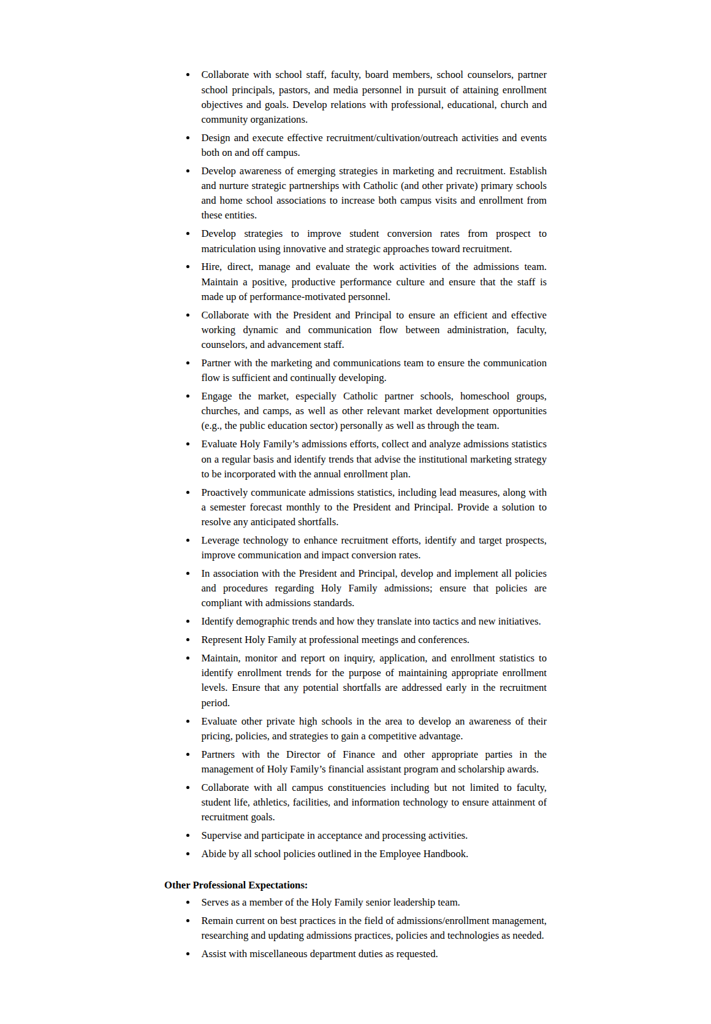Collaborate with school staff, faculty, board members, school counselors, partner school principals, pastors, and media personnel in pursuit of attaining enrollment objectives and goals. Develop relations with professional, educational, church and community organizations.
Design and execute effective recruitment/cultivation/outreach activities and events both on and off campus.
Develop awareness of emerging strategies in marketing and recruitment. Establish and nurture strategic partnerships with Catholic (and other private) primary schools and home school associations to increase both campus visits and enrollment from these entities.
Develop strategies to improve student conversion rates from prospect to matriculation using innovative and strategic approaches toward recruitment.
Hire, direct, manage and evaluate the work activities of the admissions team. Maintain a positive, productive performance culture and ensure that the staff is made up of performance-motivated personnel.
Collaborate with the President and Principal to ensure an efficient and effective working dynamic and communication flow between administration, faculty, counselors, and advancement staff.
Partner with the marketing and communications team to ensure the communication flow is sufficient and continually developing.
Engage the market, especially Catholic partner schools, homeschool groups, churches, and camps, as well as other relevant market development opportunities (e.g., the public education sector) personally as well as through the team.
Evaluate Holy Family’s admissions efforts, collect and analyze admissions statistics on a regular basis and identify trends that advise the institutional marketing strategy to be incorporated with the annual enrollment plan.
Proactively communicate admissions statistics, including lead measures, along with a semester forecast monthly to the President and Principal. Provide a solution to resolve any anticipated shortfalls.
Leverage technology to enhance recruitment efforts, identify and target prospects, improve communication and impact conversion rates.
In association with the President and Principal, develop and implement all policies and procedures regarding Holy Family admissions; ensure that policies are compliant with admissions standards.
Identify demographic trends and how they translate into tactics and new initiatives.
Represent Holy Family at professional meetings and conferences.
Maintain, monitor and report on inquiry, application, and enrollment statistics to identify enrollment trends for the purpose of maintaining appropriate enrollment levels. Ensure that any potential shortfalls are addressed early in the recruitment period.
Evaluate other private high schools in the area to develop an awareness of their pricing, policies, and strategies to gain a competitive advantage.
Partners with the Director of Finance and other appropriate parties in the management of Holy Family’s financial assistant program and scholarship awards.
Collaborate with all campus constituencies including but not limited to faculty, student life, athletics, facilities, and information technology to ensure attainment of recruitment goals.
Supervise and participate in acceptance and processing activities.
Abide by all school policies outlined in the Employee Handbook.
Other Professional Expectations:
Serves as a member of the Holy Family senior leadership team.
Remain current on best practices in the field of admissions/enrollment management, researching and updating admissions practices, policies and technologies as needed.
Assist with miscellaneous department duties as requested.